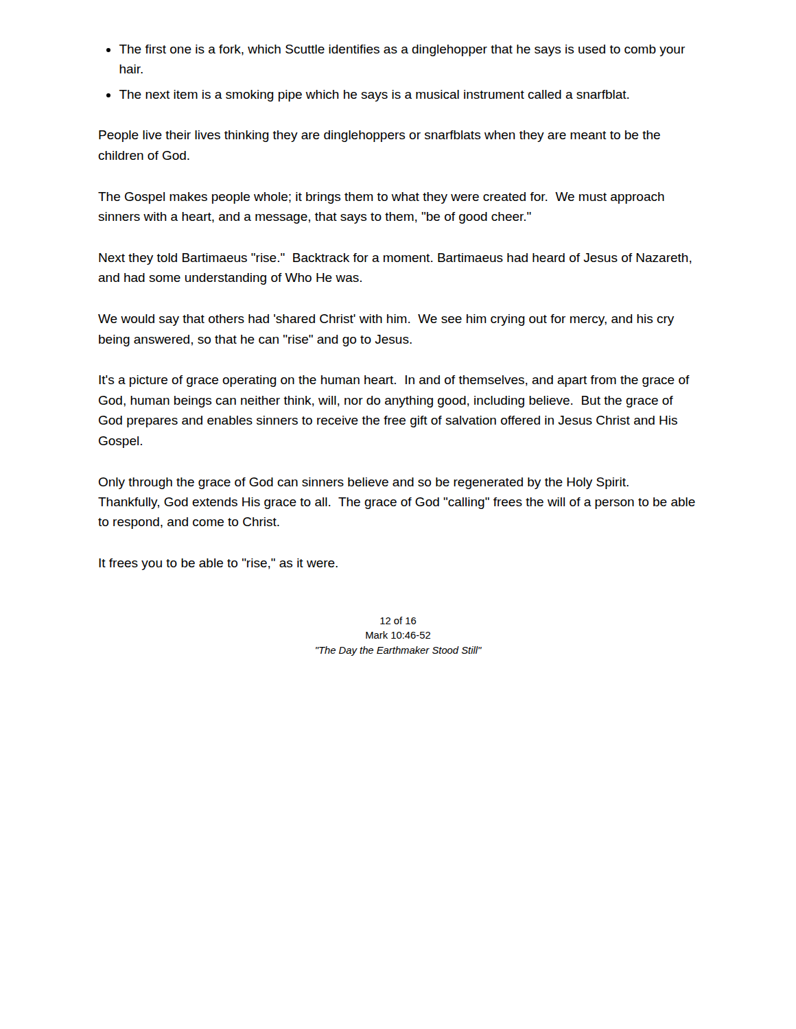The first one is a fork, which Scuttle identifies as a dinglehopper that he says is used to comb your hair.
The next item is a smoking pipe which he says is a musical instrument called a snarfblat.
People live their lives thinking they are dinglehoppers or snarfblats when they are meant to be the children of God.
The Gospel makes people whole; it brings them to what they were created for. We must approach sinners with a heart, and a message, that says to them, "be of good cheer."
Next they told Bartimaeus "rise." Backtrack for a moment. Bartimaeus had heard of Jesus of Nazareth, and had some understanding of Who He was.
We would say that others had 'shared Christ' with him. We see him crying out for mercy, and his cry being answered, so that he can "rise" and go to Jesus.
It's a picture of grace operating on the human heart. In and of themselves, and apart from the grace of God, human beings can neither think, will, nor do anything good, including believe. But the grace of God prepares and enables sinners to receive the free gift of salvation offered in Jesus Christ and His Gospel.
Only through the grace of God can sinners believe and so be regenerated by the Holy Spirit. Thankfully, God extends His grace to all. The grace of God "calling" frees the will of a person to be able to respond, and come to Christ.
It frees you to be able to "rise," as it were.
12 of 16
Mark 10:46-52
"The Day the Earthmaker Stood Still"